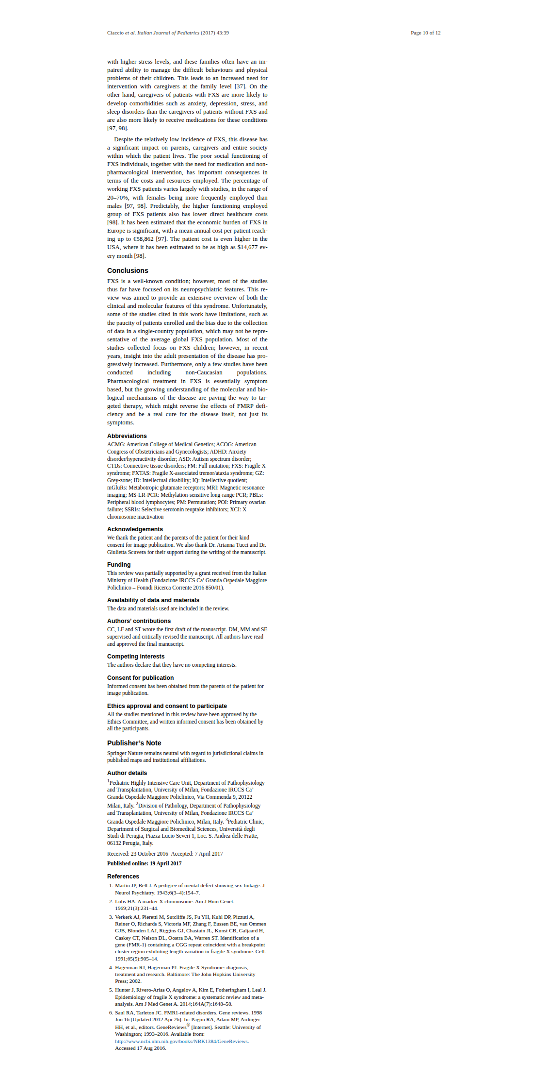Ciaccio et al. Italian Journal of Pediatrics (2017) 43:39
Page 10 of 12
with higher stress levels, and these families often have an impaired ability to manage the difficult behaviours and physical problems of their children. This leads to an increased need for intervention with caregivers at the family level [37]. On the other hand, caregivers of patients with FXS are more likely to develop comorbidities such as anxiety, depression, stress, and sleep disorders than the caregivers of patients without FXS and are also more likely to receive medications for these conditions [97, 98].
Despite the relatively low incidence of FXS, this disease has a significant impact on parents, caregivers and entire society within which the patient lives. The poor social functioning of FXS individuals, together with the need for medication and non-pharmacological intervention, has important consequences in terms of the costs and resources employed. The percentage of working FXS patients varies largely with studies, in the range of 20–70%, with females being more frequently employed than males [97, 98]. Predictably, the higher functioning employed group of FXS patients also has lower direct healthcare costs [98]. It has been estimated that the economic burden of FXS in Europe is significant, with a mean annual cost per patient reaching up to €58,862 [97]. The patient cost is even higher in the USA, where it has been estimated to be as high as $14,677 every month [98].
Conclusions
FXS is a well-known condition; however, most of the studies thus far have focused on its neuropsychiatric features. This review was aimed to provide an extensive overview of both the clinical and molecular features of this syndrome. Unfortunately, some of the studies cited in this work have limitations, such as the paucity of patients enrolled and the bias due to the collection of data in a single-country population, which may not be representative of the average global FXS population. Most of the studies collected focus on FXS children; however, in recent years, insight into the adult presentation of the disease has progressively increased. Furthermore, only a few studies have been conducted including non-Caucasian populations. Pharmacological treatment in FXS is essentially symptom based, but the growing understanding of the molecular and biological mechanisms of the disease are paving the way to targeted therapy, which might reverse the effects of FMRP deficiency and be a real cure for the disease itself, not just its symptoms.
Abbreviations
ACMG: American College of Medical Genetics; ACOG: American Congress of Obstetricians and Gynecologists; ADHD: Anxiety disorder/hyperactivity disorder; ASD: Autism spectrum disorder; CTDs: Connective tissue disorders; FM: Full mutation; FXS: Fragile X syndrome; FXTAS: Fragile X-associated tremor/ataxia syndrome; GZ: Grey-zone; ID: Intellectual disability; IQ: Intellective quotient; mGluRs: Metabotropic glutamate receptors; MRI: Magnetic resonance imaging; MS-LR-PCR: Methylation-sensitive long-range PCR; PBLs: Peripheral blood lymphocytes; PM: Permutation; POI: Primary ovarian failure; SSRIs: Selective serotonin reuptake inhibitors; XCI: X chromosome inactivation
Acknowledgements
We thank the patient and the parents of the patient for their kind consent for image publication. We also thank Dr. Arianna Tucci and Dr. Giulietta Scuvera for their support during the writing of the manuscript.
Funding
This review was partially supported by a grant received from the Italian Ministry of Health (Fondazione IRCCS Ca’ Granda Ospedale Maggiore Policlinico – Fonndi Ricerca Corrente 2016 850/01).
Availability of data and materials
The data and materials used are included in the review.
Authors’ contributions
CC, LF and ST wrote the first draft of the manuscript. DM, MM and SE supervised and critically revised the manuscript. All authors have read and approved the final manuscript.
Competing interests
The authors declare that they have no competing interests.
Consent for publication
Informed consent has been obtained from the parents of the patient for image publication.
Ethics approval and consent to participate
All the studies mentioned in this review have been approved by the Ethics Committee, and written informed consent has been obtained by all the participants.
Publisher’s Note
Springer Nature remains neutral with regard to jurisdictional claims in published maps and institutional affiliations.
Author details
1Pediatric Highly Intensive Care Unit, Department of Pathophysiology and Transplantation, University of Milan, Fondazione IRCCS Ca’ Granda Ospedale Maggiore Policlinico, Via Commenda 9, 20122 Milan, Italy. 2Division of Pathology, Department of Pathophysiology and Transplantation, University of Milan, Fondazione IRCCS Ca’ Granda Ospedale Maggiore Policlinico, Milan, Italy. 3Pediatric Clinic, Department of Surgical and Biomedical Sciences, Università degli Studi di Perugia, Piazza Lucio Severi 1, Loc. S. Andrea delle Fratte, 06132 Perugia, Italy.
Received: 23 October 2016 Accepted: 7 April 2017
Published online: 19 April 2017
References
Martin JP, Bell J. A pedigree of mental defect showing sex-linkage. J Neurol Psychiatry. 1943;6(3–4):154–7.
Lubs HA. A marker X chromosome. Am J Hum Genet. 1969;21(3):231–44.
Verkerk AJ, Pieretti M, Sutcliffe JS, Fu YH, Kuhl DP, Pizzuti A, Reiner O, Richards S, Victoria MF, Zhang F, Eussen BE, van Ommen GJB, Blonden LAJ, Riggins GJ, Chastain JL, Kunst CB, Galjaard H, Caskey CT, Nelson DL, Oostra BA, Warren ST. Identification of a gene (FMR-1) containing a CGG repeat coincident with a breakpoint cluster region exhibiting length variation in fragile X syndrome. Cell. 1991;65(5):905–14.
Hagerman RJ, Hagerman PJ. Fragile X Syndrome: diagnosis, treatment and research. Baltimore: The John Hopkins University Press; 2002.
Hunter J, Rivero-Arias O, Angelov A, Kim E, Fotheringham I, Leal J. Epidemiology of fragile X syndrome: a systematic review and meta-analysis. Am J Med Genet A. 2014;164A(7):1648–58.
Saul RA, Tarleton JC. FMR1-related disorders. Gene reviews. 1998 Jun 16 [Updated 2012 Apr 26]. In: Pagon RA, Adam MP, Ardinger HH, et al., editors. GeneReviews® [Internet]. Seattle: University of Washington; 1993–2016. Available from: http://www.ncbi.nlm.nih.gov/books/NBK1384/GeneReviews. Accessed 17 Aug 2016.